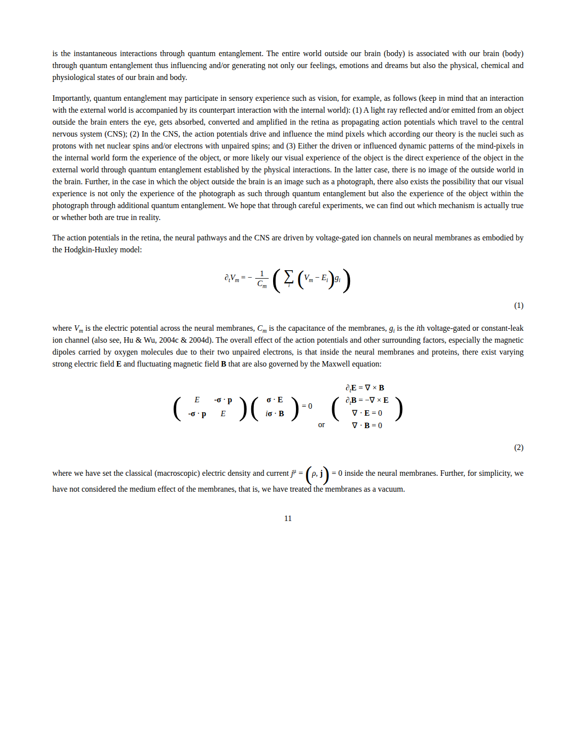is the instantaneous interactions through quantum entanglement. The entire world outside our brain (body) is associated with our brain (body) through quantum entanglement thus influencing and/or generating not only our feelings, emotions and dreams but also the physical, chemical and physiological states of our brain and body.
Importantly, quantum entanglement may participate in sensory experience such as vision, for example, as follows (keep in mind that an interaction with the external world is accompanied by its counterpart interaction with the internal world): (1) A light ray reflected and/or emitted from an object outside the brain enters the eye, gets absorbed, converted and amplified in the retina as propagating action potentials which travel to the central nervous system (CNS); (2) In the CNS, the action potentials drive and influence the mind pixels which according our theory is the nuclei such as protons with net nuclear spins and/or electrons with unpaired spins; and (3) Either the driven or influenced dynamic patterns of the mind-pixels in the internal world form the experience of the object, or more likely our visual experience of the object is the direct experience of the object in the external world through quantum entanglement established by the physical interactions. In the latter case, there is no image of the outside world in the brain. Further, in the case in which the object outside the brain is an image such as a photograph, there also exists the possibility that our visual experience is not only the experience of the photograph as such through quantum entanglement but also the experience of the object within the photograph through additional quantum entanglement. We hope that through careful experiments, we can find out which mechanism is actually true or whether both are true in reality.
The action potentials in the retina, the neural pathways and the CNS are driven by voltage-gated ion channels on neural membranes as embodied by the Hodgkin-Huxley model:
∂tVm = − 1 Cm ( ∑i (Vm − Ei) gi )
(1)
where Vm is the electric potential across the neural membranes, Cm is the capacitance of the membranes, gi is the ith voltage-gated or constant-leak ion channel (also see, Hu & Wu, 2004c & 2004d). The overall effect of the action potentials and other surrounding factors, especially the magnetic dipoles carried by oxygen molecules due to their two unpaired electrons, is that inside the neural membranes and proteins, there exist varying strong electric field E and fluctuating magnetic field B that are also governed by the Maxwell equation:
(
| E | -σ · p |
| -σ · p | E |
) (
| σ · E |
| i σ · B |
) = 0 or (
| ∂ t E = ∇ × B |
| ∂ t B = −∇ × E |
| ∇ · E = 0 |
| ∇ · B = 0 |
)
(2)
where we have set the classical (macroscopic) electric density and current jμ = (ρ, j) = 0 inside the neural membranes. Further, for simplicity, we have not considered the medium effect of the membranes, that is, we have treated the membranes as a vacuum.
11